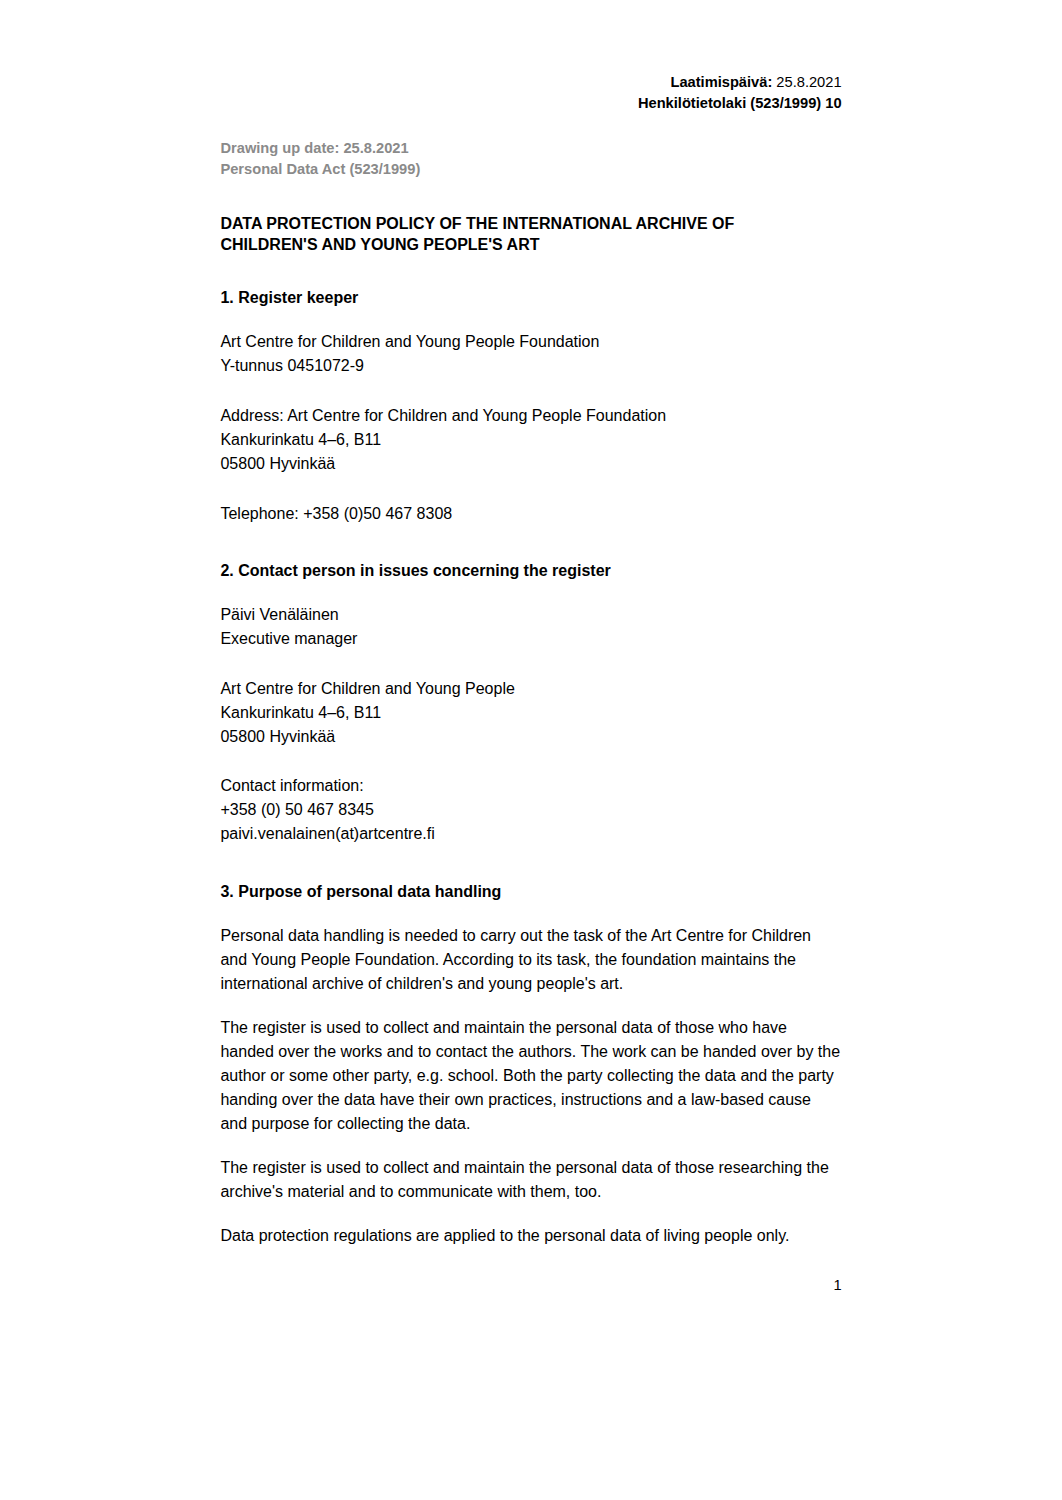Laatimispäivä: 25.8.2021
Henkilötietolaki (523/1999) 10
Drawing up date: 25.8.2021
Personal Data Act (523/1999)
Data protection policy of the international archive of
children's and young people's art
1. Register keeper
Art Centre for Children and Young People Foundation
Y-tunnus 0451072-9
Address: Art Centre for Children and Young People Foundation
Kankurinkatu 4–6, B11
05800 Hyvinkää
Telephone: +358 (0)50 467 8308
2. Contact person in issues concerning the register
Päivi Venäläinen
Executive manager
Art Centre for Children and Young People
Kankurinkatu 4–6, B11
05800 Hyvinkää
Contact information:
+358 (0) 50 467 8345
paivi.venalainen(at)artcentre.fi
3. Purpose of personal data handling
Personal data handling is needed to carry out the task of the Art Centre for Children and Young People Foundation. According to its task, the foundation maintains the international archive of children's and young people's art.
The register is used to collect and maintain the personal data of those who have handed over the works and to contact the authors. The work can be handed over by the author or some other party, e.g. school. Both the party collecting the data and the party handing over the data have their own practices, instructions and a law-based cause and purpose for collecting the data.
The register is used to collect and maintain the personal data of those researching the archive's material and to communicate with them, too.
Data protection regulations are applied to the personal data of living people only.
1